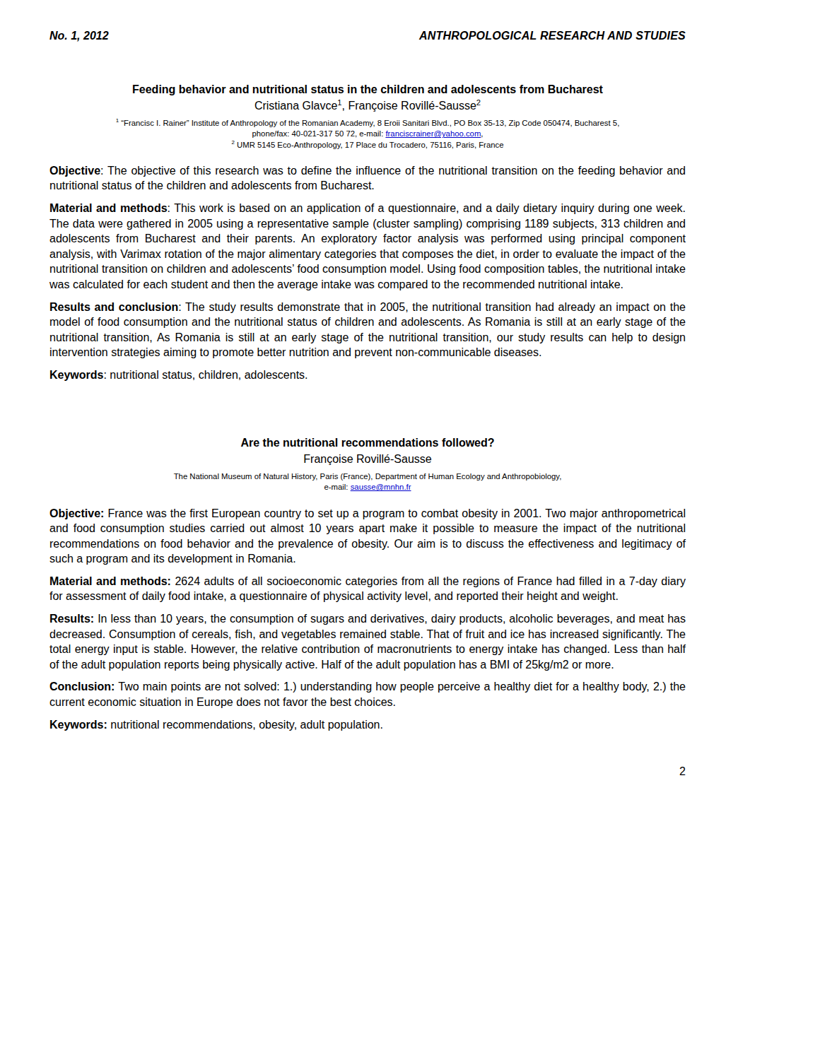No. 1, 2012 ANTHROPOLOGICAL RESEARCH AND STUDIES
Feeding behavior and nutritional status in the children and adolescents from Bucharest
Cristiana Glavce1, Françoise Rovillé-Sausse2
1 “Francisc I. Rainer” Institute of Anthropology of the Romanian Academy, 8 Eroii Sanitari Blvd., PO Box 35-13, Zip Code 050474, Bucharest 5,
phone/fax: 40-021-317 50 72, e-mail: franciscrainer@yahoo.com,
2 UMR 5145 Eco-Anthropology, 17 Place du Trocadero, 75116, Paris, France
Objective: The objective of this research was to define the influence of the nutritional transition on the feeding behavior and nutritional status of the children and adolescents from Bucharest.
Material and methods: This work is based on an application of a questionnaire, and a daily dietary inquiry during one week. The data were gathered in 2005 using a representative sample (cluster sampling) comprising 1189 subjects, 313 children and adolescents from Bucharest and their parents. An exploratory factor analysis was performed using principal component analysis, with Varimax rotation of the major alimentary categories that composes the diet, in order to evaluate the impact of the nutritional transition on children and adolescents’ food consumption model. Using food composition tables, the nutritional intake was calculated for each student and then the average intake was compared to the recommended nutritional intake.
Results and conclusion: The study results demonstrate that in 2005, the nutritional transition had already an impact on the model of food consumption and the nutritional status of children and adolescents. As Romania is still at an early stage of the nutritional transition, As Romania is still at an early stage of the nutritional transition, our study results can help to design intervention strategies aiming to promote better nutrition and prevent non-communicable diseases.
Keywords: nutritional status, children, adolescents.
Are the nutritional recommendations followed?
Françoise Rovillé-Sausse
The National Museum of Natural History, Paris (France), Department of Human Ecology and Anthropobiology,
e-mail: sausse@mnhn.fr
Objective: France was the first European country to set up a program to combat obesity in 2001. Two major anthropometrical and food consumption studies carried out almost 10 years apart make it possible to measure the impact of the nutritional recommendations on food behavior and the prevalence of obesity. Our aim is to discuss the effectiveness and legitimacy of such a program and its development in Romania.
Material and methods: 2624 adults of all socioeconomic categories from all the regions of France had filled in a 7-day diary for assessment of daily food intake, a questionnaire of physical activity level, and reported their height and weight.
Results: In less than 10 years, the consumption of sugars and derivatives, dairy products, alcoholic beverages, and meat has decreased. Consumption of cereals, fish, and vegetables remained stable. That of fruit and ice has increased significantly. The total energy input is stable. However, the relative contribution of macronutrients to energy intake has changed. Less than half of the adult population reports being physically active. Half of the adult population has a BMI of 25kg/m2 or more.
Conclusion: Two main points are not solved: 1.) understanding how people perceive a healthy diet for a healthy body, 2.) the current economic situation in Europe does not favor the best choices.
Keywords: nutritional recommendations, obesity, adult population.
2